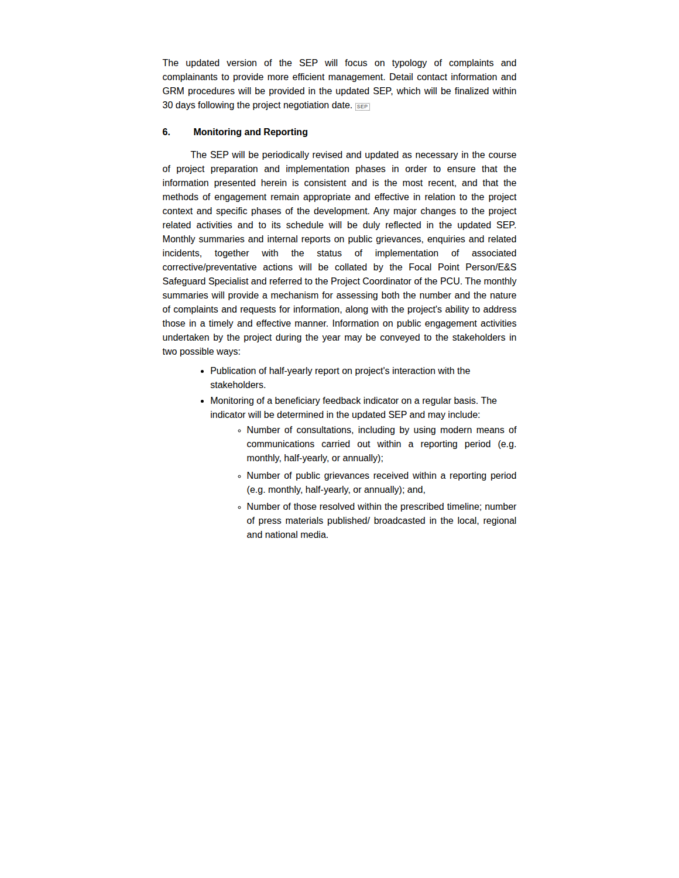The updated version of the SEP will focus on typology of complaints and complainants to provide more efficient management. Detail contact information and GRM procedures will be provided in the updated SEP, which will be finalized within 30 days following the project negotiation date. SEP
6. Monitoring and Reporting
The SEP will be periodically revised and updated as necessary in the course of project preparation and implementation phases in order to ensure that the information presented herein is consistent and is the most recent, and that the methods of engagement remain appropriate and effective in relation to the project context and specific phases of the development. Any major changes to the project related activities and to its schedule will be duly reflected in the updated SEP. Monthly summaries and internal reports on public grievances, enquiries and related incidents, together with the status of implementation of associated corrective/preventative actions will be collated by the Focal Point Person/E&S Safeguard Specialist and referred to the Project Coordinator of the PCU. The monthly summaries will provide a mechanism for assessing both the number and the nature of complaints and requests for information, along with the project's ability to address those in a timely and effective manner. Information on public engagement activities undertaken by the project during the year may be conveyed to the stakeholders in two possible ways:
Publication of half-yearly report on project's interaction with the stakeholders.
Monitoring of a beneficiary feedback indicator on a regular basis. The indicator will be determined in the updated SEP and may include:
Number of consultations, including by using modern means of communications carried out within a reporting period (e.g. monthly, half-yearly, or annually);
Number of public grievances received within a reporting period (e.g. monthly, half-yearly, or annually); and,
Number of those resolved within the prescribed timeline; number of press materials published/ broadcasted in the local, regional and national media.